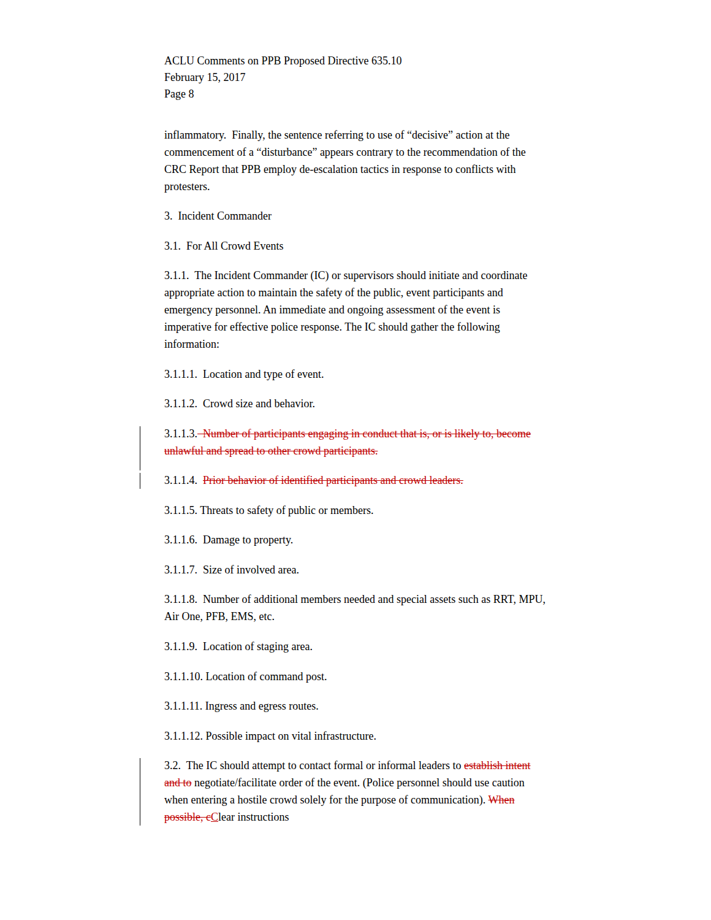ACLU Comments on PPB Proposed Directive 635.10
February 15, 2017
Page 8
inflammatory. Finally, the sentence referring to use of “decisive” action at the commencement of a “disturbance” appears contrary to the recommendation of the CRC Report that PPB employ de-escalation tactics in response to conflicts with protesters.
3. Incident Commander
3.1. For All Crowd Events
3.1.1. The Incident Commander (IC) or supervisors should initiate and coordinate appropriate action to maintain the safety of the public, event participants and emergency personnel. An immediate and ongoing assessment of the event is imperative for effective police response. The IC should gather the following information:
3.1.1.1. Location and type of event.
3.1.1.2. Crowd size and behavior.
3.1.1.3. Number of participants engaging in conduct that is, or is likely to, become unlawful and spread to other crowd participants.
3.1.1.4. Prior behavior of identified participants and crowd leaders.
3.1.1.5. Threats to safety of public or members.
3.1.1.6. Damage to property.
3.1.1.7. Size of involved area.
3.1.1.8. Number of additional members needed and special assets such as RRT, MPU, Air One, PFB, EMS, etc.
3.1.1.9. Location of staging area.
3.1.1.10. Location of command post.
3.1.1.11. Ingress and egress routes.
3.1.1.12. Possible impact on vital infrastructure.
3.2. The IC should attempt to contact formal or informal leaders to establish intent and to negotiate/facilitate order of the event. (Police personnel should use caution when entering a hostile crowd solely for the purpose of communication). When possible, c Clear instructions